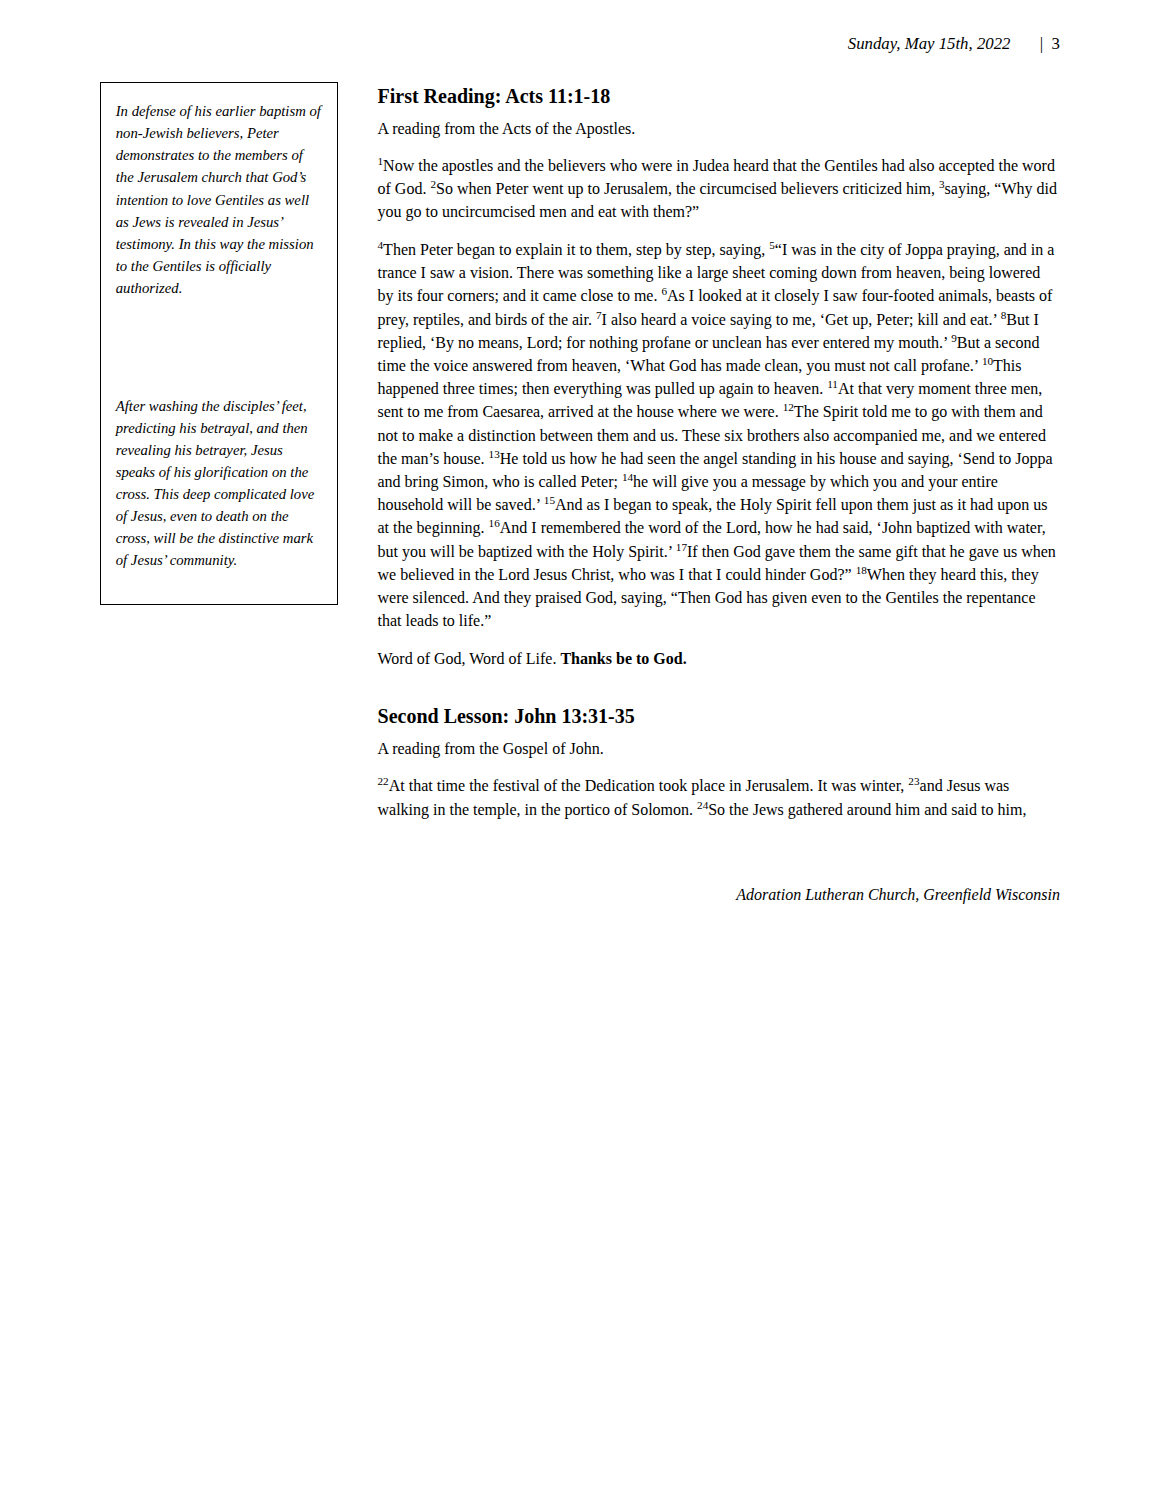Sunday, May 15th, 2022 | 3
In defense of his earlier baptism of non-Jewish believers, Peter demonstrates to the members of the Jerusalem church that God’s intention to love Gentiles as well as Jews is revealed in Jesus’ testimony. In this way the mission to the Gentiles is officially authorized.
After washing the disciples’ feet, predicting his betrayal, and then revealing his betrayer, Jesus speaks of his glorification on the cross. This deep complicated love of Jesus, even to death on the cross, will be the distinctive mark of Jesus’ community.
First Reading: Acts 11:1-18
A reading from the Acts of the Apostles.
1Now the apostles and the believers who were in Judea heard that the Gentiles had also accepted the word of God. 2So when Peter went up to Jerusalem, the circumcised believers criticized him, 3saying, “Why did you go to uncircumcised men and eat with them?”
4Then Peter began to explain it to them, step by step, saying, 5“I was in the city of Joppa praying, and in a trance I saw a vision. There was something like a large sheet coming down from heaven, being lowered by its four corners; and it came close to me. 6As I looked at it closely I saw four-footed animals, beasts of prey, reptiles, and birds of the air. 7I also heard a voice saying to me, ‘Get up, Peter; kill and eat.’ 8But I replied, ‘By no means, Lord; for nothing profane or unclean has ever entered my mouth.’ 9But a second time the voice answered from heaven, ‘What God has made clean, you must not call profane.’ 10This happened three times; then everything was pulled up again to heaven. 11At that very moment three men, sent to me from Caesarea, arrived at the house where we were. 12The Spirit told me to go with them and not to make a distinction between them and us. These six brothers also accompanied me, and we entered the man’s house. 13He told us how he had seen the angel standing in his house and saying, ‘Send to Joppa and bring Simon, who is called Peter; 14he will give you a message by which you and your entire household will be saved.’ 15And as I began to speak, the Holy Spirit fell upon them just as it had upon us at the beginning. 16And I remembered the word of the Lord, how he had said, ‘John baptized with water, but you will be baptized with the Holy Spirit.’ 17If then God gave them the same gift that he gave us when we believed in the Lord Jesus Christ, who was I that I could hinder God?” 18When they heard this, they were silenced. And they praised God, saying, “Then God has given even to the Gentiles the repentance that leads to life.”
Word of God, Word of Life. Thanks be to God.
Second Lesson: John 13:31-35
A reading from the Gospel of John.
22At that time the festival of the Dedication took place in Jerusalem. It was winter, 23and Jesus was walking in the temple, in the portico of Solomon. 24So the Jews gathered around him and said to him,
Adoration Lutheran Church, Greenfield Wisconsin